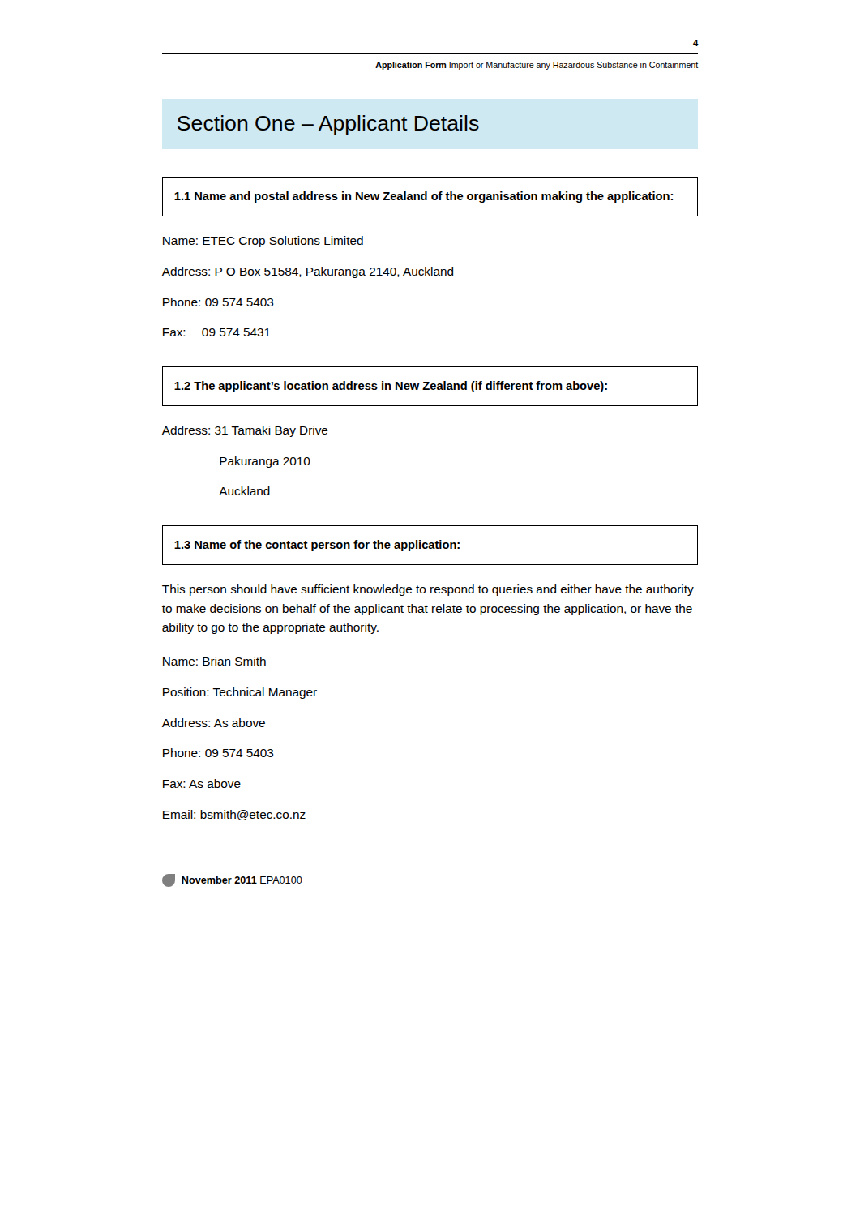4
Application Form Import or Manufacture any Hazardous Substance in Containment
Section One – Applicant Details
1.1 Name and postal address in New Zealand of the organisation making the application:
Name: ETEC Crop Solutions Limited
Address: P O Box 51584, Pakuranga 2140, Auckland
Phone: 09 574 5403
Fax: 09 574 5431
1.2 The applicant’s location address in New Zealand (if different from above):
Address: 31 Tamaki Bay Drive
Pakuranga 2010
Auckland
1.3 Name of the contact person for the application:
This person should have sufficient knowledge to respond to queries and either have the authority to make decisions on behalf of the applicant that relate to processing the application, or have the ability to go to the appropriate authority.
Name: Brian Smith
Position: Technical Manager
Address: As above
Phone: 09 574 5403
Fax: As above
Email: bsmith@etec.co.nz
November 2011 EPA0100